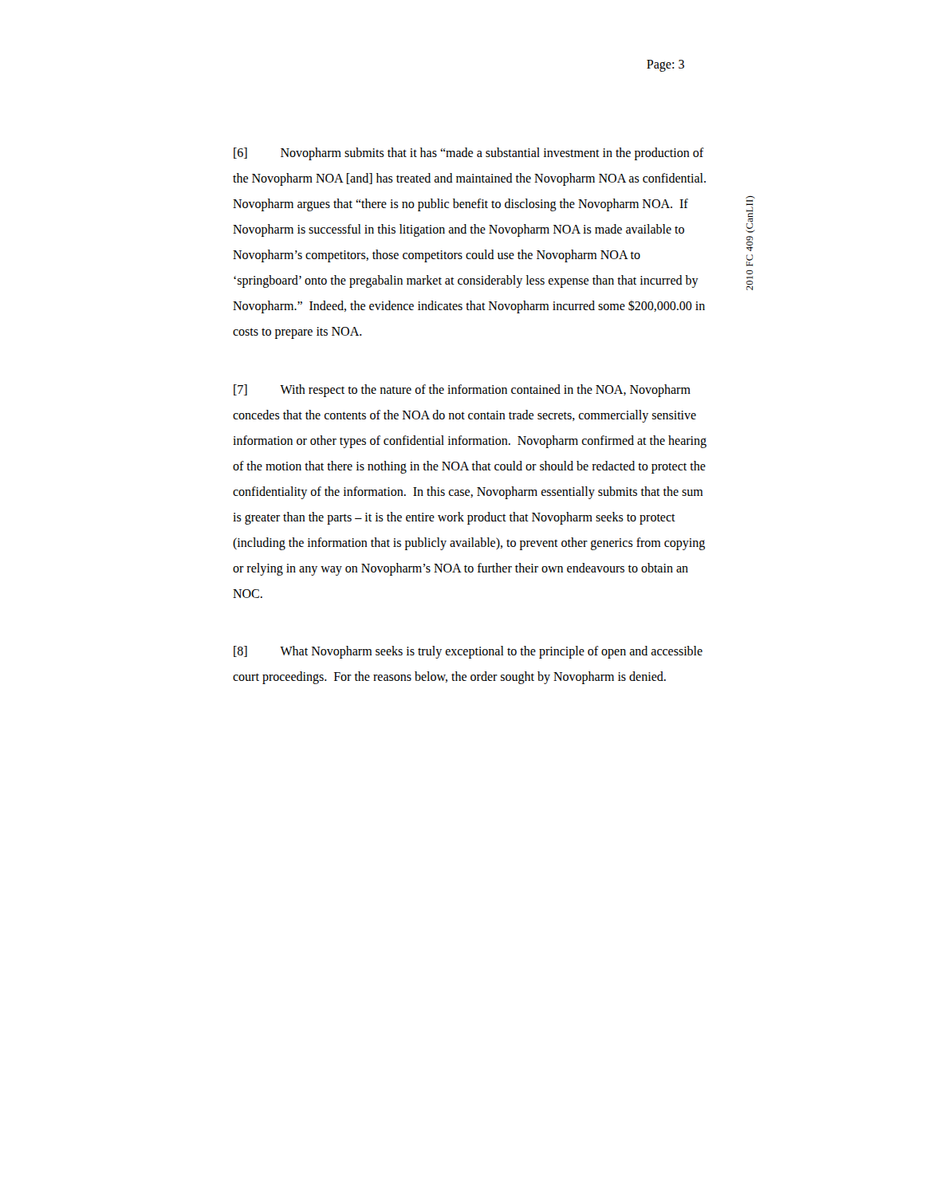Page: 3
2010 FC 409 (CanLII)
[6] Novopharm submits that it has “made a substantial investment in the production of the Novopharm NOA [and] has treated and maintained the Novopharm NOA as confidential. Novopharm argues that “there is no public benefit to disclosing the Novopharm NOA. If Novopharm is successful in this litigation and the Novopharm NOA is made available to Novopharm’s competitors, those competitors could use the Novopharm NOA to ‘springboard’ onto the pregabalin market at considerably less expense than that incurred by Novopharm.” Indeed, the evidence indicates that Novopharm incurred some $200,000.00 in costs to prepare its NOA.
[7] With respect to the nature of the information contained in the NOA, Novopharm concedes that the contents of the NOA do not contain trade secrets, commercially sensitive information or other types of confidential information. Novopharm confirmed at the hearing of the motion that there is nothing in the NOA that could or should be redacted to protect the confidentiality of the information. In this case, Novopharm essentially submits that the sum is greater than the parts – it is the entire work product that Novopharm seeks to protect (including the information that is publicly available), to prevent other generics from copying or relying in any way on Novopharm’s NOA to further their own endeavours to obtain an NOC.
[8] What Novopharm seeks is truly exceptional to the principle of open and accessible court proceedings. For the reasons below, the order sought by Novopharm is denied.